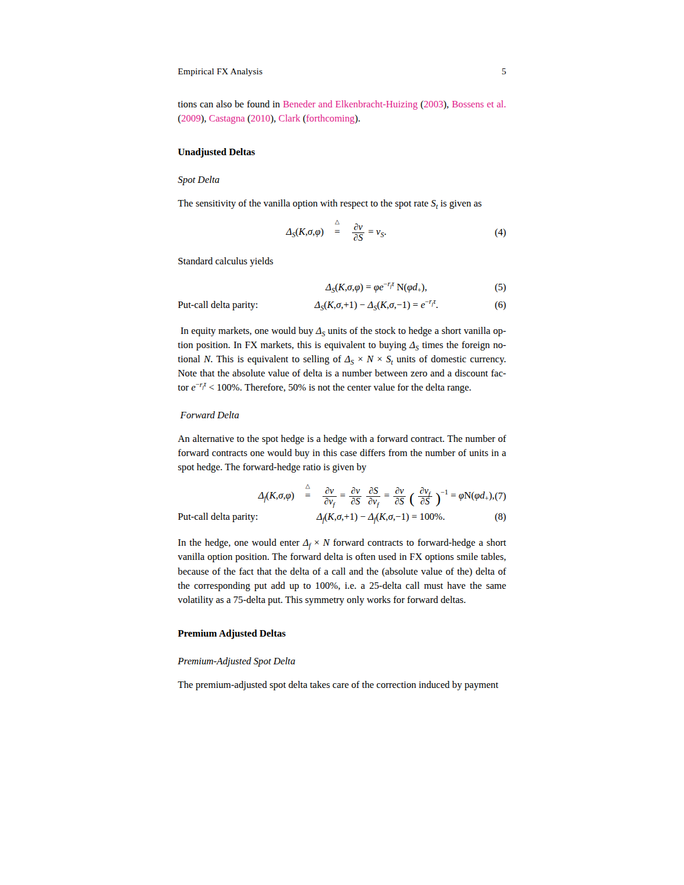Empirical FX Analysis 5
tions can also be found in Beneder and Elkenbracht-Huizing (2003), Bossens et al. (2009), Castagna (2010), Clark (forthcoming).
Unadjusted Deltas
Spot Delta
The sensitivity of the vanilla option with respect to the spot rate St is given as
| Δ S ( K , σ , φ ) △ = ∂v ∂S = v S . | (4) |
Standard calculus yields
| | Δ S ( K , σ , φ ) = φe − r f τ N ( φd + ), | (5) |
| Put-call delta parity: | Δ S ( K , σ ,+1) − Δ S ( K , σ ,−1) = e − r f τ . | (6) |
In equity markets, one would buy ΔS units of the stock to hedge a short vanilla option position. In FX markets, this is equivalent to buying ΔS times the foreign notional N. This is equivalent to selling of ΔS × N × St units of domestic currency. Note that the absolute value of delta is a number between zero and a discount factor e−rf τ < 100%. Therefore, 50% is not the center value for the delta range.
Forward Delta
An alternative to the spot hedge is a hedge with a forward contract. The number of forward contracts one would buy in this case differs from the number of units in a spot hedge. The forward-hedge ratio is given by
| | Δ f ( K , σ , φ ) △ = ∂v ∂v f = ∂v ∂S ∂S ∂v f = ∂v ∂S ( ∂v f ∂S ) −1 = φ N ( φd + ), | (7) |
| Put-call delta parity: | Δ f ( K , σ ,+1) − Δ f ( K , σ ,−1) = 100%. | (8) |
In the hedge, one would enter Δf × N forward contracts to forward-hedge a short vanilla option position. The forward delta is often used in FX options smile tables, because of the fact that the delta of a call and the (absolute value of the) delta of the corresponding put add up to 100%, i.e. a 25-delta call must have the same volatility as a 75-delta put. This symmetry only works for forward deltas.
Premium Adjusted Deltas
Premium-Adjusted Spot Delta
The premium-adjusted spot delta takes care of the correction induced by payment